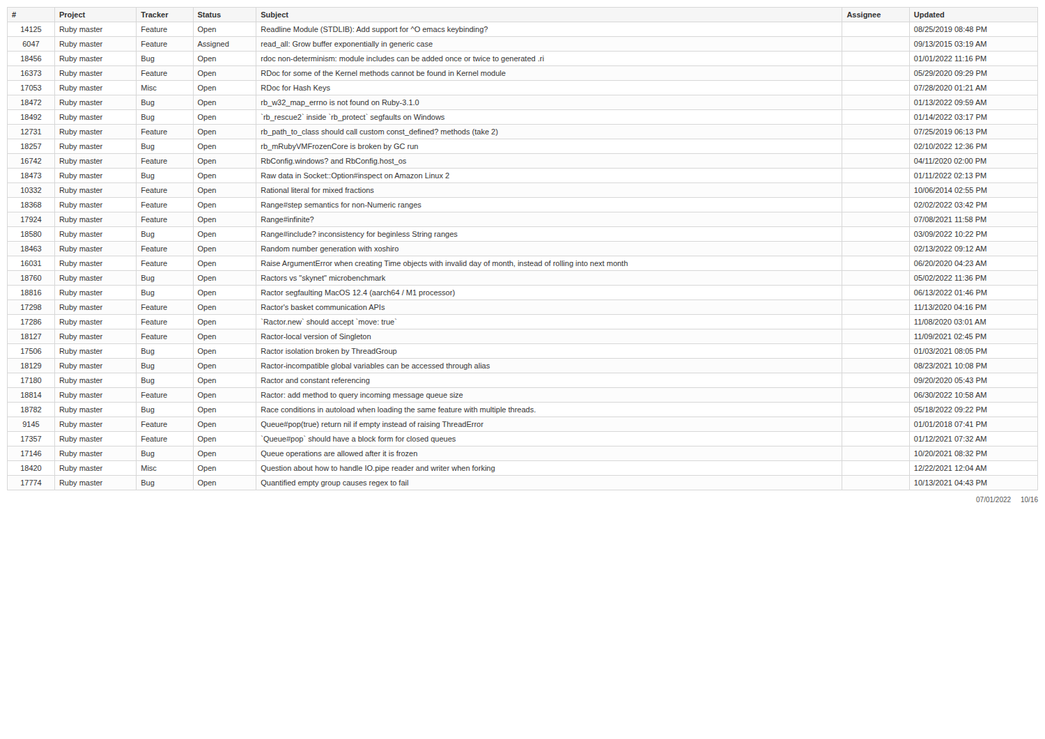| # | Project | Tracker | Status | Subject | Assignee | Updated |
| --- | --- | --- | --- | --- | --- | --- |
| 14125 | Ruby master | Feature | Open | Readline Module (STDLIB): Add support for ^O emacs keybinding? | | 08/25/2019 08:48 PM |
| 6047 | Ruby master | Feature | Assigned | read_all: Grow buffer exponentially in generic case | | 09/13/2015 03:19 AM |
| 18456 | Ruby master | Bug | Open | rdoc non-determinism: module includes can be added once or twice to generated .ri | | 01/01/2022 11:16 PM |
| 16373 | Ruby master | Feature | Open | RDoc for some of the Kernel methods cannot be found in Kernel module | | 05/29/2020 09:29 PM |
| 17053 | Ruby master | Misc | Open | RDoc for Hash Keys | | 07/28/2020 01:21 AM |
| 18472 | Ruby master | Bug | Open | rb_w32_map_errno is not found on Ruby-3.1.0 | | 01/13/2022 09:59 AM |
| 18492 | Ruby master | Bug | Open | `rb_rescue2` inside `rb_protect` segfaults on Windows | | 01/14/2022 03:17 PM |
| 12731 | Ruby master | Feature | Open | rb_path_to_class should call custom const_defined? methods (take 2) | | 07/25/2019 06:13 PM |
| 18257 | Ruby master | Bug | Open | rb_mRubyVMFrozenCore is broken by GC run | | 02/10/2022 12:36 PM |
| 16742 | Ruby master | Feature | Open | RbConfig.windows? and RbConfig.host_os | | 04/11/2020 02:00 PM |
| 18473 | Ruby master | Bug | Open | Raw data in Socket::Option#inspect on Amazon Linux 2 | | 01/11/2022 02:13 PM |
| 10332 | Ruby master | Feature | Open | Rational literal for mixed fractions | | 10/06/2014 02:55 PM |
| 18368 | Ruby master | Feature | Open | Range#step semantics for non-Numeric ranges | | 02/02/2022 03:42 PM |
| 17924 | Ruby master | Feature | Open | Range#infinite? | | 07/08/2021 11:58 PM |
| 18580 | Ruby master | Bug | Open | Range#include? inconsistency for beginless String ranges | | 03/09/2022 10:22 PM |
| 18463 | Ruby master | Feature | Open | Random number generation with xoshiro | | 02/13/2022 09:12 AM |
| 16031 | Ruby master | Feature | Open | Raise ArgumentError when creating Time objects with invalid day of month, instead of rolling into next month | | 06/20/2020 04:23 AM |
| 18760 | Ruby master | Bug | Open | Ractors vs "skynet" microbenchmark | | 05/02/2022 11:36 PM |
| 18816 | Ruby master | Bug | Open | Ractor segfaulting MacOS 12.4 (aarch64 / M1 processor) | | 06/13/2022 01:46 PM |
| 17298 | Ruby master | Feature | Open | Ractor's basket communication APIs | | 11/13/2020 04:16 PM |
| 17286 | Ruby master | Feature | Open | `Ractor.new` should accept `move: true` | | 11/08/2020 03:01 AM |
| 18127 | Ruby master | Feature | Open | Ractor-local version of Singleton | | 11/09/2021 02:45 PM |
| 17506 | Ruby master | Bug | Open | Ractor isolation broken by ThreadGroup | | 01/03/2021 08:05 PM |
| 18129 | Ruby master | Bug | Open | Ractor-incompatible global variables can be accessed through alias | | 08/23/2021 10:08 PM |
| 17180 | Ruby master | Bug | Open | Ractor and constant referencing | | 09/20/2020 05:43 PM |
| 18814 | Ruby master | Feature | Open | Ractor: add method to query incoming message queue size | | 06/30/2022 10:58 AM |
| 18782 | Ruby master | Bug | Open | Race conditions in autoload when loading the same feature with multiple threads. | | 05/18/2022 09:22 PM |
| 9145 | Ruby master | Feature | Open | Queue#pop(true) return nil if empty instead of raising ThreadError | | 01/01/2018 07:41 PM |
| 17357 | Ruby master | Feature | Open | `Queue#pop` should have a block form for closed queues | | 01/12/2021 07:32 AM |
| 17146 | Ruby master | Bug | Open | Queue operations are allowed after it is frozen | | 10/20/2021 08:32 PM |
| 18420 | Ruby master | Misc | Open | Question about how to handle IO.pipe reader and writer when forking | | 12/22/2021 12:04 AM |
| 17774 | Ruby master | Bug | Open | Quantified empty group causes regex to fail | | 10/13/2021 04:43 PM |
07/01/2022 10/16